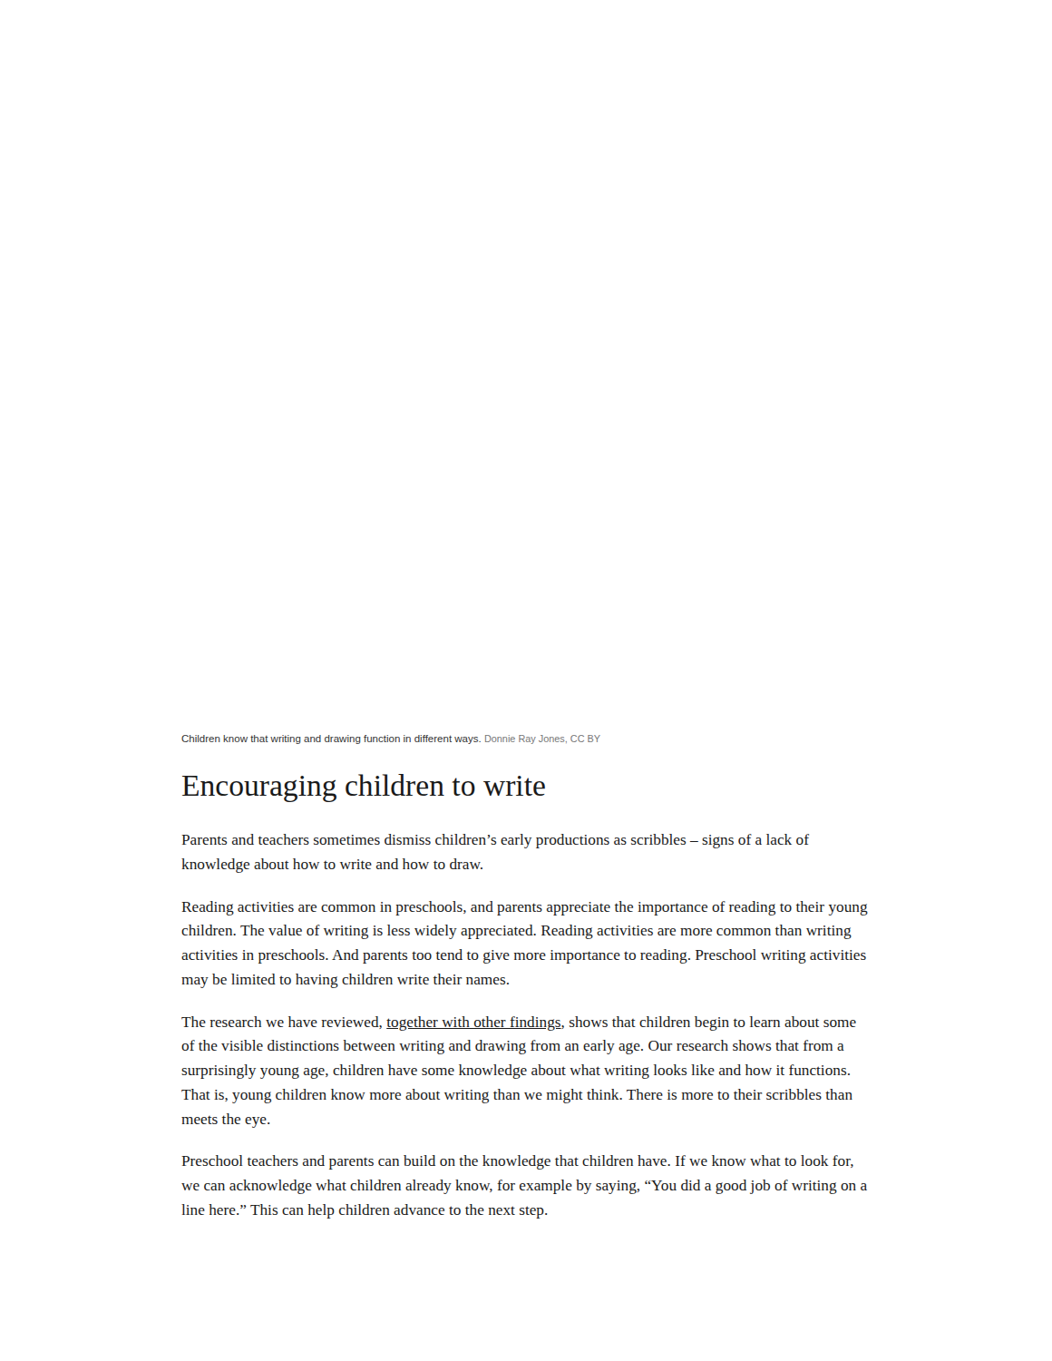Children know that writing and drawing function in different ways. Donnie Ray Jones, CC BY
Encouraging children to write
Parents and teachers sometimes dismiss children’s early productions as scribbles – signs of a lack of knowledge about how to write and how to draw.
Reading activities are common in preschools, and parents appreciate the importance of reading to their young children. The value of writing is less widely appreciated. Reading activities are more common than writing activities in preschools. And parents too tend to give more importance to reading. Preschool writing activities may be limited to having children write their names.
The research we have reviewed, together with other findings, shows that children begin to learn about some of the visible distinctions between writing and drawing from an early age. Our research shows that from a surprisingly young age, children have some knowledge about what writing looks like and how it functions. That is, young children know more about writing than we might think. There is more to their scribbles than meets the eye.
Preschool teachers and parents can build on the knowledge that children have. If we know what to look for, we can acknowledge what children already know, for example by saying, “You did a good job of writing on a line here.” This can help children advance to the next step.